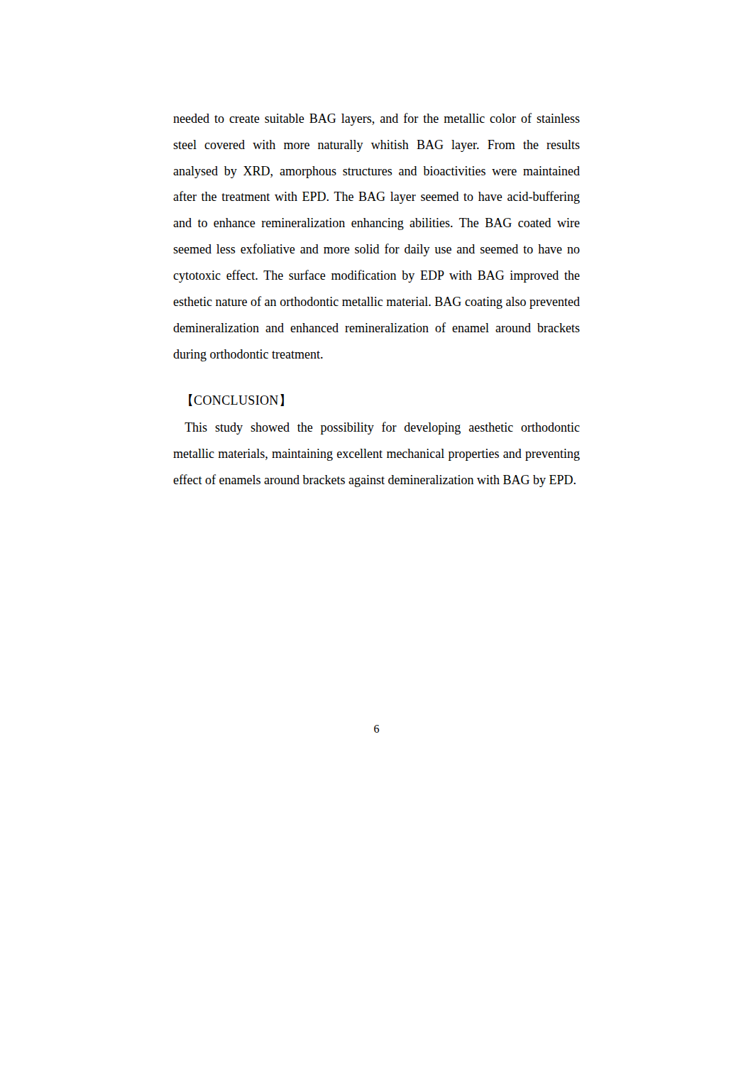needed to create suitable BAG layers, and for the metallic color of stainless steel covered with more naturally whitish BAG layer. From the results analysed by XRD, amorphous structures and bioactivities were maintained after the treatment with EPD. The BAG layer seemed to have acid-buffering and to enhance remineralization enhancing abilities. The BAG coated wire seemed less exfoliative and more solid for daily use and seemed to have no cytotoxic effect. The surface modification by EDP with BAG improved the esthetic nature of an orthodontic metallic material. BAG coating also prevented demineralization and enhanced remineralization of enamel around brackets during orthodontic treatment.
【CONCLUSION】
This study showed the possibility for developing aesthetic orthodontic metallic materials, maintaining excellent mechanical properties and preventing effect of enamels around brackets against demineralization with BAG by EPD.
6